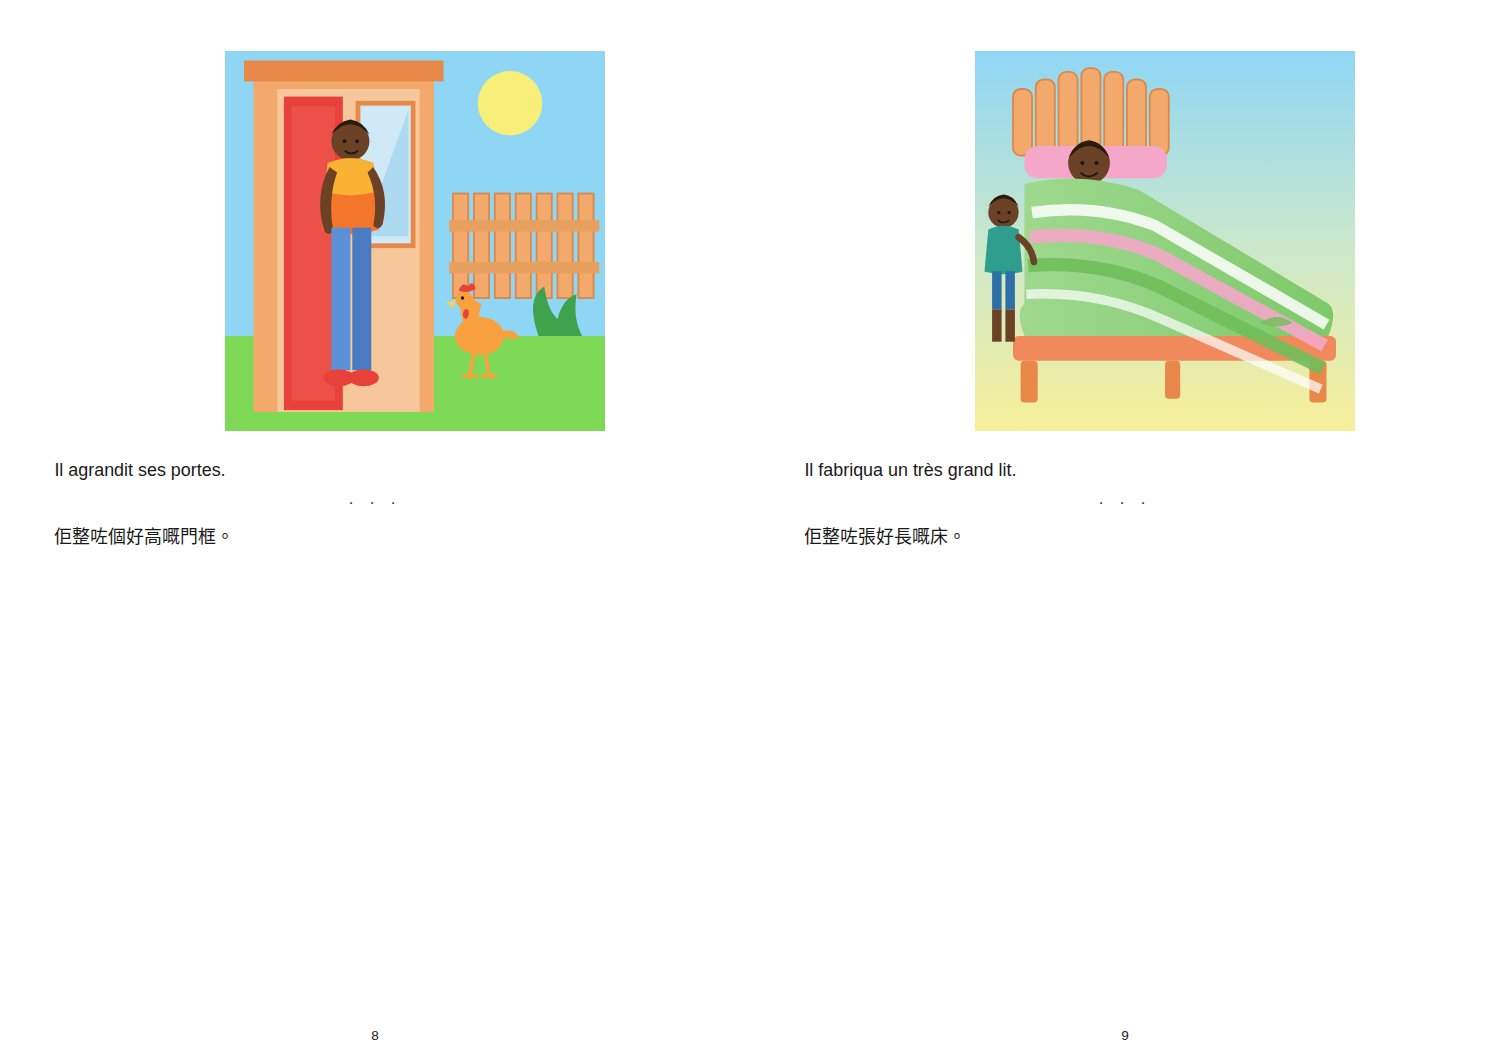Un homme très grand se tient dans l'encadrement d'une porte haute Un homme de grande taille, vêtu d'un haut orange et d'un pantalon bleu, se tient appuyé contre une porte rouge très haute d'une maison orange. Un soleil jaune brille dans le ciel bleu, une clôture en bois et un coq se trouvent à droite.
Il agrandit ses portes.
. . .
佢整咗個好高嘅門框。
8
Un homme très grand couché dans un lit extrêmement long Un homme souriant est allongé dans un lit très long recouvert d'une couverture à rayures vertes, roses et blanches. Un petit garçon debout à gauche regarde par-dessus le bord du lit. Le fond est bleu en haut et jaune en bas.
Il fabriqua un très grand lit.
. . .
佢整咗張好長嘅床。
9